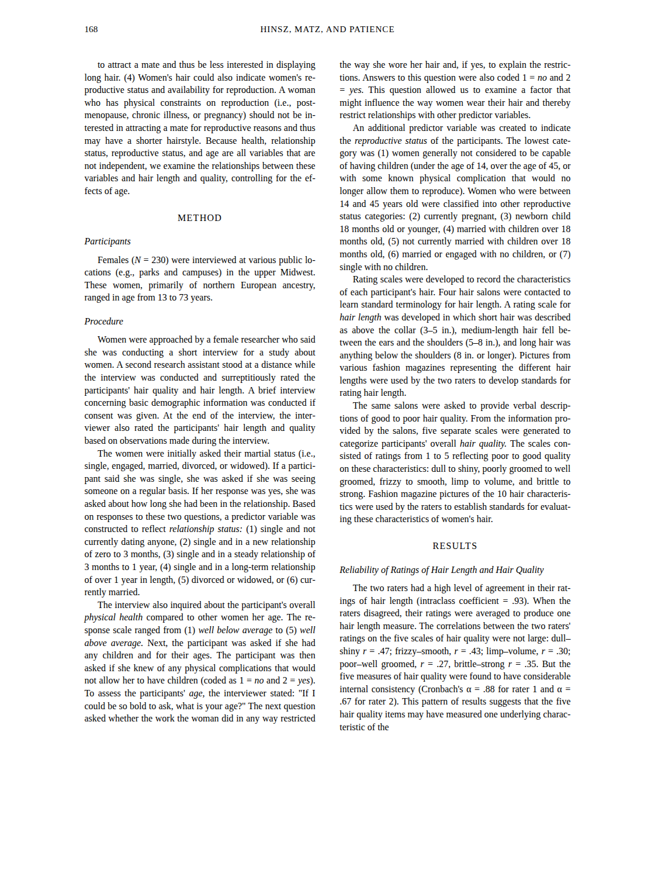168 HINSZ, MATZ, AND PATIENCE 168
to attract a mate and thus be less interested in displaying long hair. (4) Women's hair could also indicate women's reproductive status and availability for reproduction. A woman who has physical constraints on reproduction (i.e., postmenopause, chronic illness, or pregnancy) should not be interested in attracting a mate for reproductive reasons and thus may have a shorter hairstyle. Because health, relationship status, reproductive status, and age are all variables that are not independent, we examine the relationships between these variables and hair length and quality, controlling for the effects of age.
METHOD
Participants
Females (N = 230) were interviewed at various public locations (e.g., parks and campuses) in the upper Midwest. These women, primarily of northern European ancestry, ranged in age from 13 to 73 years.
Procedure
Women were approached by a female researcher who said she was conducting a short interview for a study about women. A second research assistant stood at a distance while the interview was conducted and surreptitiously rated the participants' hair quality and hair length. A brief interview concerning basic demographic information was conducted if consent was given. At the end of the interview, the interviewer also rated the participants' hair length and quality based on observations made during the interview.
The women were initially asked their martial status (i.e., single, engaged, married, divorced, or widowed). If a participant said she was single, she was asked if she was seeing someone on a regular basis. If her response was yes, she was asked about how long she had been in the relationship. Based on responses to these two questions, a predictor variable was constructed to reflect relationship status: (1) single and not currently dating anyone, (2) single and in a new relationship of zero to 3 months, (3) single and in a steady relationship of 3 months to 1 year, (4) single and in a long-term relationship of over 1 year in length, (5) divorced or widowed, or (6) currently married.
The interview also inquired about the participant's overall physical health compared to other women her age. The response scale ranged from (1) well below average to (5) well above average. Next, the participant was asked if she had any children and for their ages. The participant was then asked if she knew of any physical complications that would not allow her to have children (coded as 1 = no and 2 = yes). To assess the participants' age, the interviewer stated: "If I could be so bold to ask, what is your age?" The next question asked whether the work the woman did in any way restricted the way she wore her hair and, if yes, to explain the restrictions. Answers to this question were also coded 1 = no and 2 = yes. This question allowed us to examine a factor that might influence the way women wear their hair and thereby restrict relationships with other predictor variables.
An additional predictor variable was created to indicate the reproductive status of the participants. The lowest category was (1) women generally not considered to be capable of having children (under the age of 14, over the age of 45, or with some known physical complication that would no longer allow them to reproduce). Women who were between 14 and 45 years old were classified into other reproductive status categories: (2) currently pregnant, (3) newborn child 18 months old or younger, (4) married with children over 18 months old, (5) not currently married with children over 18 months old, (6) married or engaged with no children, or (7) single with no children.
Rating scales were developed to record the characteristics of each participant's hair. Four hair salons were contacted to learn standard terminology for hair length. A rating scale for hair length was developed in which short hair was described as above the collar (3–5 in.), medium-length hair fell between the ears and the shoulders (5–8 in.), and long hair was anything below the shoulders (8 in. or longer). Pictures from various fashion magazines representing the different hair lengths were used by the two raters to develop standards for rating hair length.
The same salons were asked to provide verbal descriptions of good to poor hair quality. From the information provided by the salons, five separate scales were generated to categorize participants' overall hair quality. The scales consisted of ratings from 1 to 5 reflecting poor to good quality on these characteristics: dull to shiny, poorly groomed to well groomed, frizzy to smooth, limp to volume, and brittle to strong. Fashion magazine pictures of the 10 hair characteristics were used by the raters to establish standards for evaluating these characteristics of women's hair.
RESULTS
Reliability of Ratings of Hair Length and Hair Quality
The two raters had a high level of agreement in their ratings of hair length (intraclass coefficient = .93). When the raters disagreed, their ratings were averaged to produce one hair length measure. The correlations between the two raters' ratings on the five scales of hair quality were not large: dull–shiny r = .47; frizzy–smooth, r = .43; limp–volume, r = .30; poor–well groomed, r = .27, brittle–strong r = .35. But the five measures of hair quality were found to have considerable internal consistency (Cronbach's α = .88 for rater 1 and α = .67 for rater 2). This pattern of results suggests that the five hair quality items may have measured one underlying characteristic of the